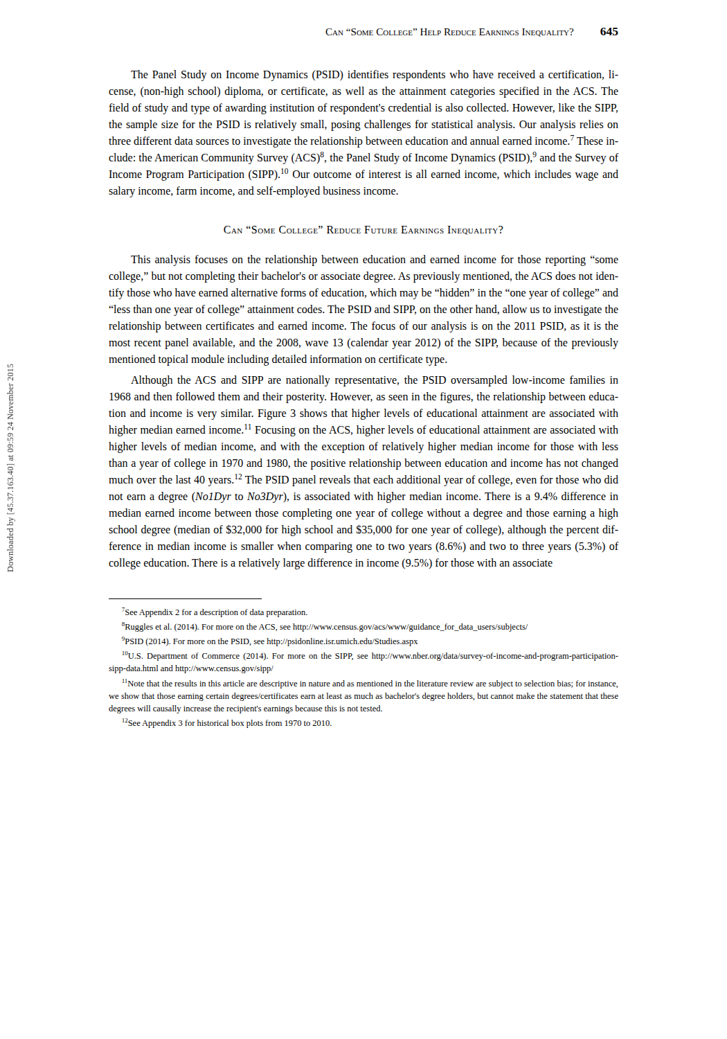Downloaded by [45.37.163.40] at 09:59 24 November 2015
Can “Some College” Help Reduce Earnings Inequality? 645
The Panel Study on Income Dynamics (PSID) identifies respondents who have received a certification, license, (non-high school) diploma, or certificate, as well as the attainment categories specified in the ACS. The field of study and type of awarding institution of respondent's credential is also collected. However, like the SIPP, the sample size for the PSID is relatively small, posing challenges for statistical analysis. Our analysis relies on three different data sources to investigate the relationship between education and annual earned income.7 These include: the American Community Survey (ACS)8, the Panel Study of Income Dynamics (PSID),9 and the Survey of Income Program Participation (SIPP).10 Our outcome of interest is all earned income, which includes wage and salary income, farm income, and self-employed business income.
Can “Some College” Reduce Future Earnings Inequality?
This analysis focuses on the relationship between education and earned income for those reporting “some college,” but not completing their bachelor's or associate degree. As previously mentioned, the ACS does not identify those who have earned alternative forms of education, which may be “hidden” in the “one year of college” and “less than one year of college” attainment codes. The PSID and SIPP, on the other hand, allow us to investigate the relationship between certificates and earned income. The focus of our analysis is on the 2011 PSID, as it is the most recent panel available, and the 2008, wave 13 (calendar year 2012) of the SIPP, because of the previously mentioned topical module including detailed information on certificate type.
Although the ACS and SIPP are nationally representative, the PSID oversampled low-income families in 1968 and then followed them and their posterity. However, as seen in the figures, the relationship between education and income is very similar. Figure 3 shows that higher levels of educational attainment are associated with higher median earned income.11 Focusing on the ACS, higher levels of educational attainment are associated with higher levels of median income, and with the exception of relatively higher median income for those with less than a year of college in 1970 and 1980, the positive relationship between education and income has not changed much over the last 40 years.12 The PSID panel reveals that each additional year of college, even for those who did not earn a degree (No1Dyr to No3Dyr), is associated with higher median income. There is a 9.4% difference in median earned income between those completing one year of college without a degree and those earning a high school degree (median of $32,000 for high school and $35,000 for one year of college), although the percent difference in median income is smaller when comparing one to two years (8.6%) and two to three years (5.3%) of college education. There is a relatively large difference in income (9.5%) for those with an associate
7See Appendix 2 for a description of data preparation.
8Ruggles et al. (2014). For more on the ACS, see http://www.census.gov/acs/www/guidance_for_data_users/subjects/
9PSID (2014). For more on the PSID, see http://psidonline.isr.umich.edu/Studies.aspx
10U.S. Department of Commerce (2014). For more on the SIPP, see http://www.nber.org/data/survey-of-income-and-program-participation-sipp-data.html and http://www.census.gov/sipp/
11Note that the results in this article are descriptive in nature and as mentioned in the literature review are subject to selection bias; for instance, we show that those earning certain degrees/certificates earn at least as much as bachelor's degree holders, but cannot make the statement that these degrees will causally increase the recipient's earnings because this is not tested.
12See Appendix 3 for historical box plots from 1970 to 2010.